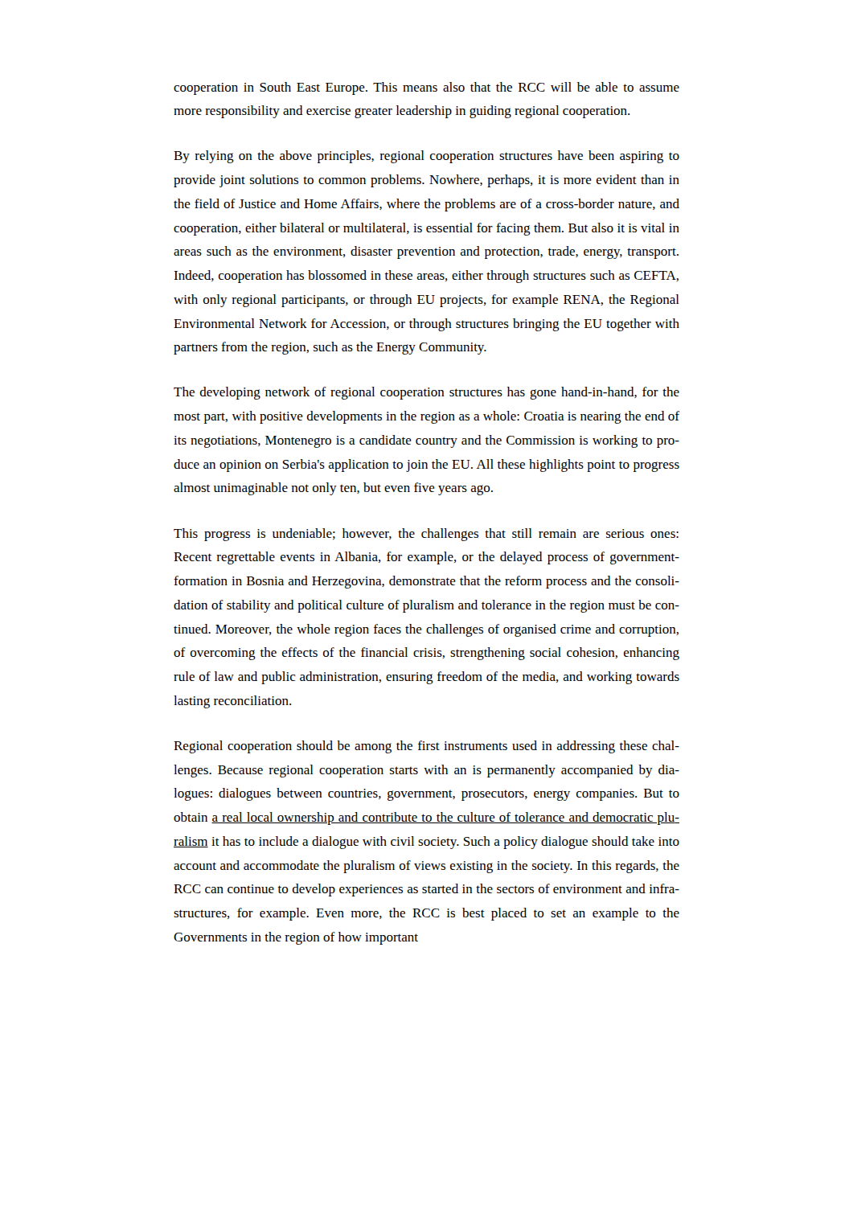cooperation in South East Europe. This means also that the RCC will be able to assume more responsibility and exercise greater leadership in guiding regional cooperation.
By relying on the above principles, regional cooperation structures have been aspiring to provide joint solutions to common problems. Nowhere, perhaps, it is more evident than in the field of Justice and Home Affairs, where the problems are of a cross-border nature, and cooperation, either bilateral or multilateral, is essential for facing them. But also it is vital in areas such as the environment, disaster prevention and protection, trade, energy, transport. Indeed, cooperation has blossomed in these areas, either through structures such as CEFTA, with only regional participants, or through EU projects, for example RENA, the Regional Environmental Network for Accession, or through structures bringing the EU together with partners from the region, such as the Energy Community.
The developing network of regional cooperation structures has gone hand-in-hand, for the most part, with positive developments in the region as a whole: Croatia is nearing the end of its negotiations, Montenegro is a candidate country and the Commission is working to produce an opinion on Serbia's application to join the EU. All these highlights point to progress almost unimaginable not only ten, but even five years ago.
This progress is undeniable; however, the challenges that still remain are serious ones: Recent regrettable events in Albania, for example, or the delayed process of government-formation in Bosnia and Herzegovina, demonstrate that the reform process and the consolidation of stability and political culture of pluralism and tolerance in the region must be continued. Moreover, the whole region faces the challenges of organised crime and corruption, of overcoming the effects of the financial crisis, strengthening social cohesion, enhancing rule of law and public administration, ensuring freedom of the media, and working towards lasting reconciliation.
Regional cooperation should be among the first instruments used in addressing these challenges. Because regional cooperation starts with an is permanently accompanied by dialogues: dialogues between countries, government, prosecutors, energy companies. But to obtain a real local ownership and contribute to the culture of tolerance and democratic pluralism it has to include a dialogue with civil society. Such a policy dialogue should take into account and accommodate the pluralism of views existing in the society. In this regards, the RCC can continue to develop experiences as started in the sectors of environment and infrastructures, for example. Even more, the RCC is best placed to set an example to the Governments in the region of how important